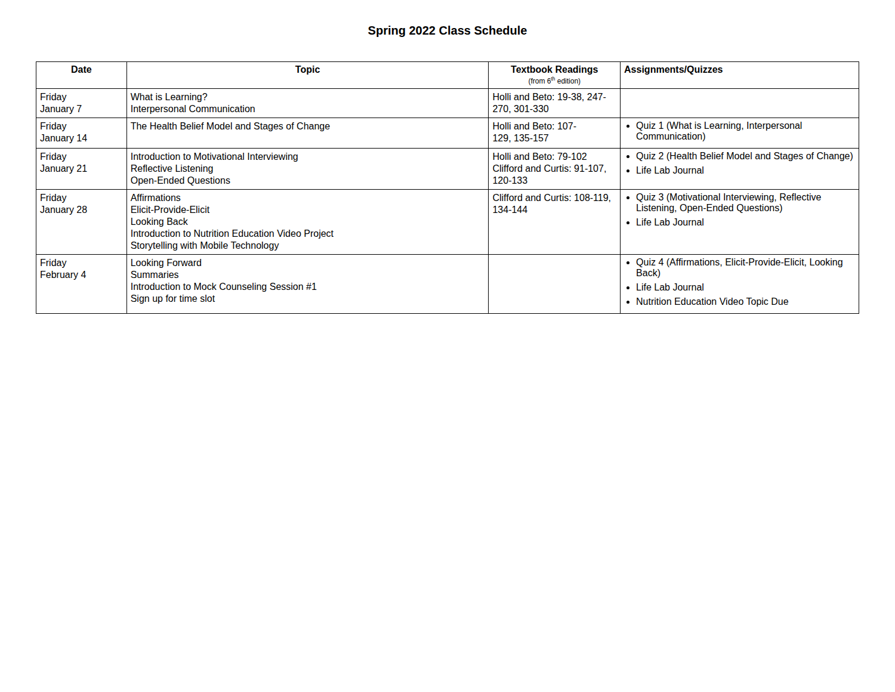Spring 2022 Class Schedule
| Date | Topic | Textbook Readings (from 6 th edition) | Assignments/Quizzes |
| --- | --- | --- | --- |
| Friday January 7 | What is Learning? Interpersonal Communication | Holli and Beto: 19-38, 247-270, 301-330 | |
| Friday January 14 | The Health Belief Model and Stages of Change | Holli and Beto: 107- 129, 135-157 | Quiz 1 (What is Learning, Interpersonal Communication) |
| Friday January 21 | Introduction to Motivational Interviewing Reflective Listening Open-Ended Questions | Holli and Beto: 79-102 Clifford and Curtis: 91-107, 120-133 | Quiz 2 (Health Belief Model and Stages of Change) Life Lab Journal |
| Friday January 28 | Affirmations Elicit-Provide-Elicit Looking Back Introduction to Nutrition Education Video Project Storytelling with Mobile Technology | Clifford and Curtis: 108-119, 134-144 | Quiz 3 (Motivational Interviewing, Reflective Listening, Open-Ended Questions) Life Lab Journal |
| Friday February 4 | Looking Forward Summaries Introduction to Mock Counseling Session #1 Sign up for time slot | | Quiz 4 (Affirmations, Elicit-Provide-Elicit, Looking Back) Life Lab Journal Nutrition Education Video Topic Due |